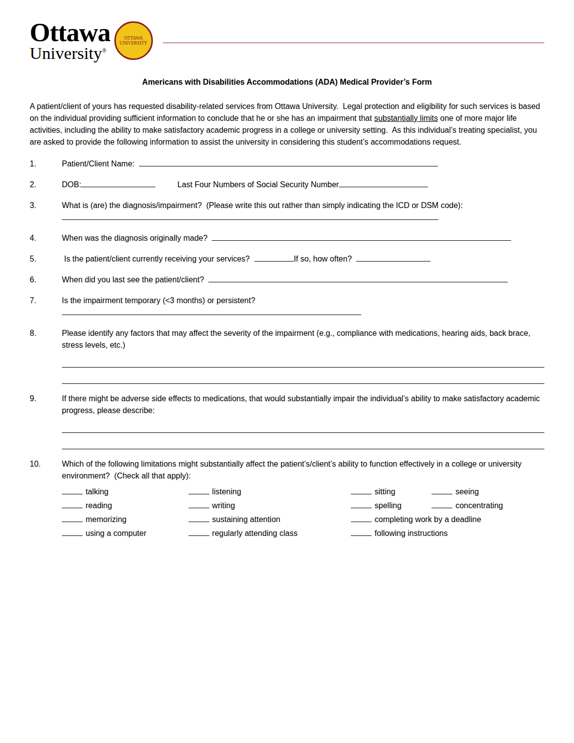Ottawa University®
OTTAWA
UNIVERSITY
Americans with Disabilities Accommodations (ADA) Medical Provider’s Form
A patient/client of yours has requested disability-related services from Ottawa University. Legal protection and eligibility for such services is based on the individual providing sufficient information to conclude that he or she has an impairment that substantially limits one of more major life activities, including the ability to make satisfactory academic progress in a college or university setting. As this individual’s treating specialist, you are asked to provide the following information to assist the university in considering this student’s accommodations request.
Patient/Client Name:
DOB: Last Four Numbers of Social Security Number
What is (are) the diagnosis/impairment? (Please write this out rather than simply indicating the ICD or DSM code):
When was the diagnosis originally made?
Is the patient/client currently receiving your services? If so, how often?
When did you last see the patient/client?
Is the impairment temporary (<3 months) or persistent?
Please identify any factors that may affect the severity of the impairment (e.g., compliance with medications, hearing aids, back brace, stress levels, etc.)
If there might be adverse side effects to medications, that would substantially impair the individual’s ability to make satisfactory academic progress, please describe:
Which of the following limitations might substantially affect the patient’s/client’s ability to function effectively in a college or university environment? (Check all that apply):
| talking | listening | sitting | seeing |
| reading | writing | spelling | concentrating |
| memorizing | sustaining attention | completing work by a deadline |
| using a computer | regularly attending class | following instructions |